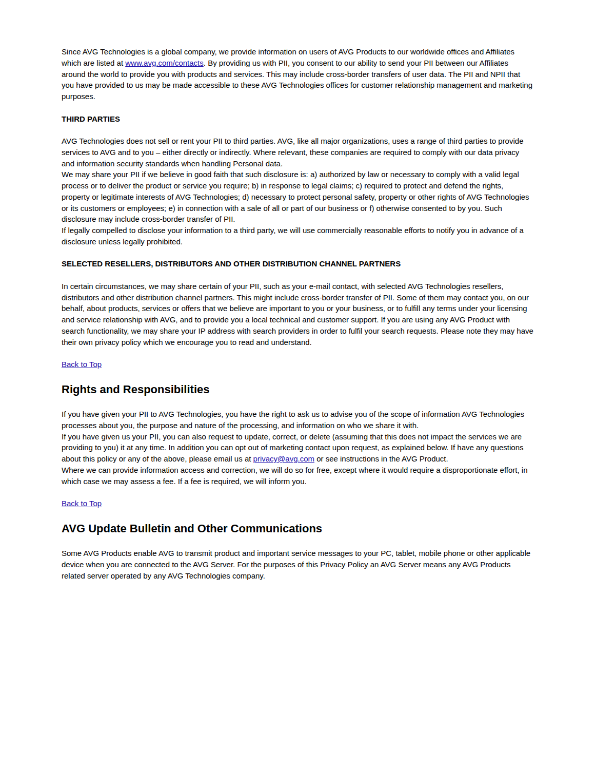Since AVG Technologies is a global company, we provide information on users of AVG Products to our worldwide offices and Affiliates which are listed at www.avg.com/contacts. By providing us with PII, you consent to our ability to send your PII between our Affiliates around the world to provide you with products and services. This may include cross-border transfers of user data. The PII and NPII that you have provided to us may be made accessible to these AVG Technologies offices for customer relationship management and marketing purposes.
Third Parties
AVG Technologies does not sell or rent your PII to third parties. AVG, like all major organizations, uses a range of third parties to provide services to AVG and to you – either directly or indirectly. Where relevant, these companies are required to comply with our data privacy and information security standards when handling Personal data.
We may share your PII if we believe in good faith that such disclosure is: a) authorized by law or necessary to comply with a valid legal process or to deliver the product or service you require; b) in response to legal claims; c) required to protect and defend the rights, property or legitimate interests of AVG Technologies; d) necessary to protect personal safety, property or other rights of AVG Technologies or its customers or employees; e) in connection with a sale of all or part of our business or f) otherwise consented to by you. Such disclosure may include cross-border transfer of PII.
If legally compelled to disclose your information to a third party, we will use commercially reasonable efforts to notify you in advance of a disclosure unless legally prohibited.
Selected Resellers, Distributors and Other Distribution Channel Partners
In certain circumstances, we may share certain of your PII, such as your e-mail contact, with selected AVG Technologies resellers, distributors and other distribution channel partners. This might include cross-border transfer of PII. Some of them may contact you, on our behalf, about products, services or offers that we believe are important to you or your business, or to fulfill any terms under your licensing and service relationship with AVG, and to provide you a local technical and customer support. If you are using any AVG Product with search functionality, we may share your IP address with search providers in order to fulfil your search requests. Please note they may have their own privacy policy which we encourage you to read and understand.
Back to Top
Rights and Responsibilities
If you have given your PII to AVG Technologies, you have the right to ask us to advise you of the scope of information AVG Technologies processes about you, the purpose and nature of the processing, and information on who we share it with.
If you have given us your PII, you can also request to update, correct, or delete (assuming that this does not impact the services we are providing to you) it at any time. In addition you can opt out of marketing contact upon request, as explained below. If have any questions about this policy or any of the above, please email us at privacy@avg.com or see instructions in the AVG Product.
Where we can provide information access and correction, we will do so for free, except where it would require a disproportionate effort, in which case we may assess a fee. If a fee is required, we will inform you.
Back to Top
AVG Update Bulletin and Other Communications
Some AVG Products enable AVG to transmit product and important service messages to your PC, tablet, mobile phone or other applicable device when you are connected to the AVG Server. For the purposes of this Privacy Policy an AVG Server means any AVG Products related server operated by any AVG Technologies company.